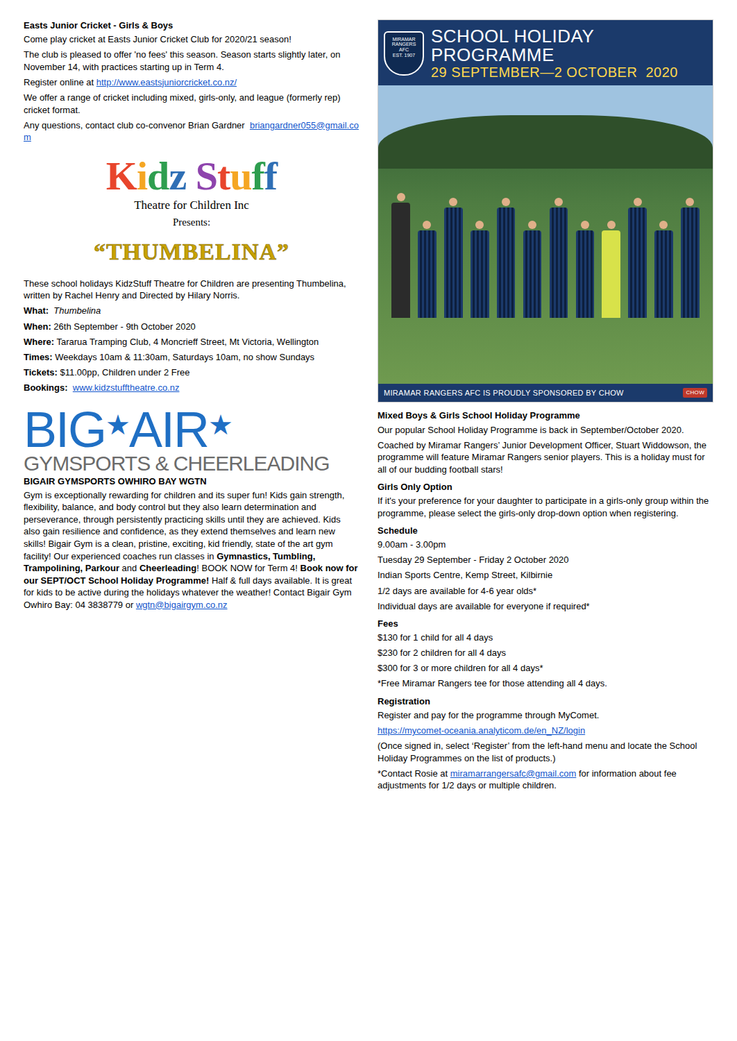Easts Junior Cricket - Girls & Boys
Come play cricket at Easts Junior Cricket Club for 2020/21 season!
The club is pleased to offer 'no fees' this season. Season starts slightly later, on November 14, with practices starting up in Term 4.
Register online at http://www.eastsjuniorcricket.co.nz/
We offer a range of cricket including mixed, girls-only, and league (formerly rep) cricket format.
Any questions, contact club co-convenor Brian Gardner briangardner055@gmail.com
Kidz Stuff
Theatre for Children Inc
Presents:
“THUMBELINA”
These school holidays KidzStuff Theatre for Children are presenting Thumbelina, written by Rachel Henry and Directed by Hilary Norris.
What: Thumbelina
When: 26th September - 9th October 2020
Where: Tararua Tramping Club, 4 Moncrieff Street, Mt Victoria, Wellington
Times: Weekdays 10am & 11:30am, Saturdays 10am, no show Sundays
Tickets: $11.00pp, Children under 2 Free
Bookings: www.kidzstufftheatre.co.nz
BIG★AIR★ GYMSPORTS & CHEERLEADING
BIGAIR GYMSPORTS OWHIRO BAY WGTN
Gym is exceptionally rewarding for children and its super fun! Kids gain strength, flexibility, balance, and body control but they also learn determination and perseverance, through persistently practicing skills until they are achieved. Kids also gain resilience and confidence, as they extend themselves and learn new skills! Bigair Gym is a clean, pristine, exciting, kid friendly, state of the art gym facility! Our experienced coaches run classes in Gymnastics, Tumbling, Trampolining, Parkour and Cheerleading! BOOK NOW for Term 4! Book now for our SEPT/OCT School Holiday Programme! Half & full days available. It is great for kids to be active during the holidays whatever the weather! Contact Bigair Gym Owhiro Bay: 04 3838779 or wgtn@bigairgym.co.nz
MIRAMAR
RANGERS
AFC
EST. 1907
SCHOOL HOLIDAY PROGRAMME 29 SEPTEMBER—2 OCTOBER 2020
MIRAMAR RANGERS AFC IS PROUDLY SPONSORED BY CHOW CHOW
Mixed Boys & Girls School Holiday Programme
Our popular School Holiday Programme is back in September/October 2020.
Coached by Miramar Rangers’ Junior Development Officer, Stuart Widdowson, the programme will feature Miramar Rangers senior players. This is a holiday must for all of our budding football stars!
Girls Only Option
If it's your preference for your daughter to participate in a girls-only group within the programme, please select the girls-only drop-down option when registering.
Schedule
9.00am - 3.00pm
Tuesday 29 September - Friday 2 October 2020
Indian Sports Centre, Kemp Street, Kilbirnie
1/2 days are available for 4-6 year olds*
Individual days are available for everyone if required*
Fees
$130 for 1 child for all 4 days
$230 for 2 children for all 4 days
$300 for 3 or more children for all 4 days*
*Free Miramar Rangers tee for those attending all 4 days.
Registration
Register and pay for the programme through MyComet.
https://mycomet-oceania.analyticom.de/en_NZ/login
(Once signed in, select ‘Register’ from the left-hand menu and locate the School Holiday Programmes on the list of products.)
*Contact Rosie at miramarrangersafc@gmail.com for information about fee adjustments for 1/2 days or multiple children.